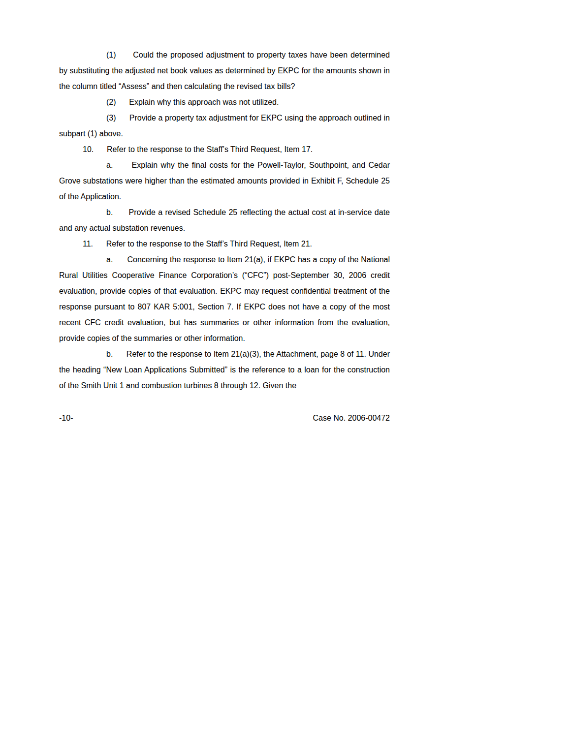(1) Could the proposed adjustment to property taxes have been determined by substituting the adjusted net book values as determined by EKPC for the amounts shown in the column titled “Assess” and then calculating the revised tax bills?
(2) Explain why this approach was not utilized.
(3) Provide a property tax adjustment for EKPC using the approach outlined in subpart (1) above.
10. Refer to the response to the Staff’s Third Request, Item 17.
a. Explain why the final costs for the Powell-Taylor, Southpoint, and Cedar Grove substations were higher than the estimated amounts provided in Exhibit F, Schedule 25 of the Application.
b. Provide a revised Schedule 25 reflecting the actual cost at in-service date and any actual substation revenues.
11. Refer to the response to the Staff’s Third Request, Item 21.
a. Concerning the response to Item 21(a), if EKPC has a copy of the National Rural Utilities Cooperative Finance Corporation’s (“CFC”) post-September 30, 2006 credit evaluation, provide copies of that evaluation. EKPC may request confidential treatment of the response pursuant to 807 KAR 5:001, Section 7. If EKPC does not have a copy of the most recent CFC credit evaluation, but has summaries or other information from the evaluation, provide copies of the summaries or other information.
b. Refer to the response to Item 21(a)(3), the Attachment, page 8 of 11. Under the heading “New Loan Applications Submitted” is the reference to a loan for the construction of the Smith Unit 1 and combustion turbines 8 through 12. Given the
-10- Case No. 2006-00472